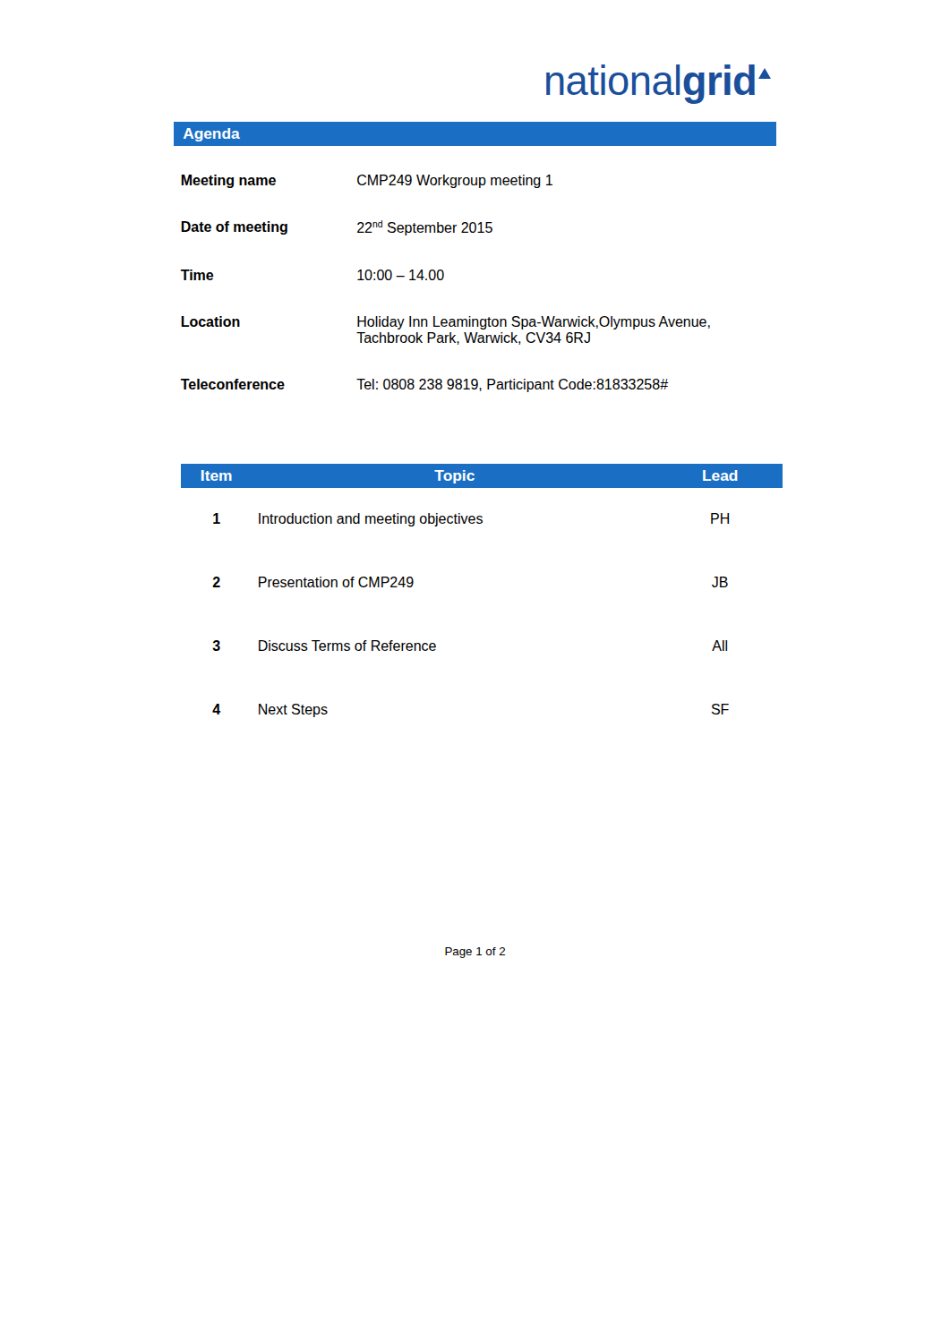national grid
Agenda
Meeting name
CMP249 Workgroup meeting 1
Date of meeting
22nd September 2015
Time
10:00 – 14.00
Location
Holiday Inn Leamington Spa-Warwick,Olympus Avenue, Tachbrook Park, Warwick, CV34 6RJ
Teleconference
Tel: 0808 238 9819, Participant Code:81833258#
| Item | Topic | Lead |
| --- | --- | --- |
| 1 | Introduction and meeting objectives | PH |
| 2 | Presentation of CMP249 | JB |
| 3 | Discuss Terms of Reference | All |
| 4 | Next Steps | SF |
Page 1 of 2